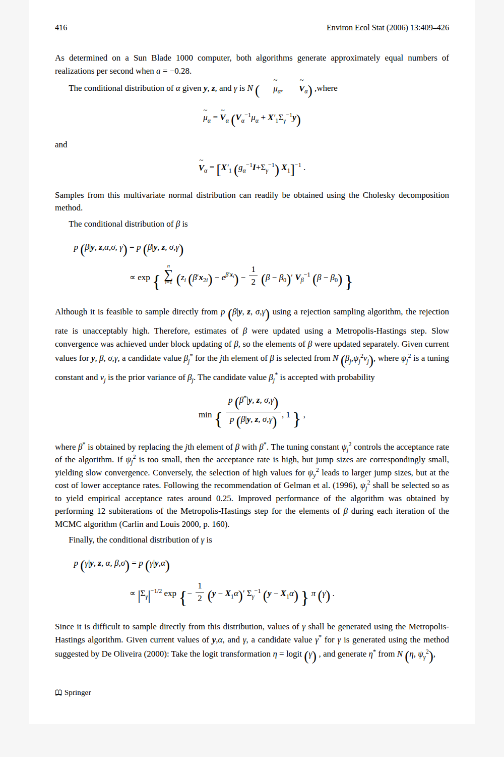416 Environ Ecol Stat (2006) 13:409–426
As determined on a Sun Blade 1000 computer, both algorithms generate approximately equal numbers of realizations per second when a = −0.28.
The conditional distribution of α given y, z, and γ is N (~μα, ~Vα) ,where
~μα = ~Vα (Vα−1μα + X′1Σγ−1y)
and
~Vα = [X′1 (gα−1I+Σγ−1) X1]−1 .
Samples from this multivariate normal distribution can readily be obtained using the Cholesky decomposition method.
The conditional distribution of β is
p (β|y, z,α,σ, γ) = p (β|y, z, σ,γ)
∝ exp { n∑i=1 (zi (β′x2i) − eβ′xi) − 12 (β − β0)′ Vβ−1 (β − β0) }
Although it is feasible to sample directly from p (β|y, z, σ,γ) using a rejection sampling algorithm, the rejection rate is unacceptably high. Therefore, estimates of β were updated using a Metropolis-Hastings step. Slow convergence was achieved under block updating of β, so the elements of β were updated separately. Given current values for y, β, σ,γ, a candidate value βj* for the jth element of β is selected from N (βj,ψj2νj), where ψj2 is a tuning constant and νj is the prior variance of βj. The candidate value βj* is accepted with probability
min { p (β*|y, z, σ,γ) p (β|y, z, σ,γ) , 1 } ,
where β* is obtained by replacing the jth element of β with β*. The tuning constant ψj2 controls the acceptance rate of the algorithm. If ψj2 is too small, then the acceptance rate is high, but jump sizes are correspondingly small, yielding slow convergence. Conversely, the selection of high values for ψy2 leads to larger jump sizes, but at the cost of lower acceptance rates. Following the recommendation of Gelman et al. (1996), ψj2 shall be selected so as to yield empirical acceptance rates around 0.25. Improved performance of the algorithm was obtained by performing 12 subiterations of the Metropolis-Hastings step for the elements of β during each iteration of the MCMC algorithm (Carlin and Louis 2000, p. 160).
Finally, the conditional distribution of γ is
p (γ|y, z, α, β,σ) = p (γ|y,α)
∝ |Σγ|−1/2 exp {− 12 (y − X1α)′ Σγ−1 (y − X1α) } π (γ) .
Since it is difficult to sample directly from this distribution, values of γ shall be generated using the Metropolis-Hastings algorithm. Given current values of y,α, and γ, a candidate value γ* for γ is generated using the method suggested by De Oliveira (2000): Take the logit transformation η = logit (γ) , and generate η* from N (η, ψγ2),
🕮 Springer